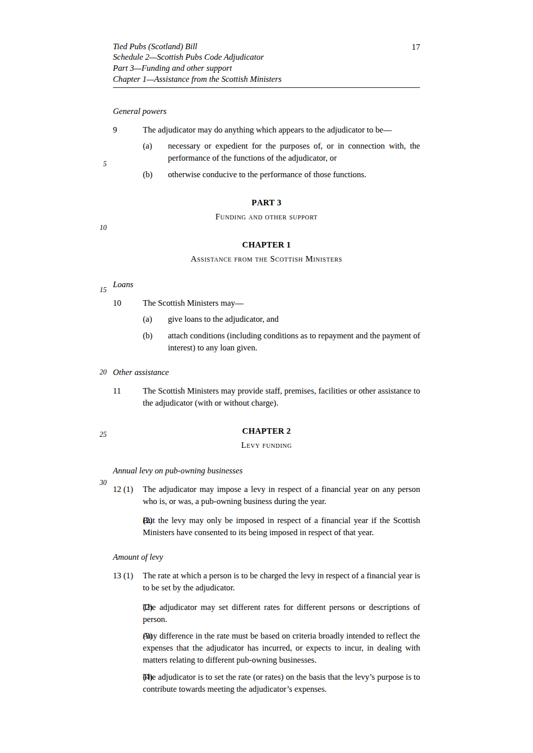17
Tied Pubs (Scotland) Bill
Schedule 2—Scottish Pubs Code Adjudicator
Part 3—Funding and other support
Chapter 1—Assistance from the Scottish Ministers
5
10
15
20
25
30
General powers
9
The adjudicator may do anything which appears to the adjudicator to be—
(a)
necessary or expedient for the purposes of, or in connection with, the performance of the functions of the adjudicator, or
(b)
otherwise conducive to the performance of those functions.
PART 3
Funding and other support
CHAPTER 1
Assistance from the Scottish Ministers
Loans
10
The Scottish Ministers may—
(a)
give loans to the adjudicator, and
(b)
attach conditions (including conditions as to repayment and the payment of interest) to any loan given.
Other assistance
11
The Scottish Ministers may provide staff, premises, facilities or other assistance to the adjudicator (with or without charge).
CHAPTER 2
Levy funding
Annual levy on pub-owning businesses
12 (1)
The adjudicator may impose a levy in respect of a financial year on any person who is, or was, a pub-owning business during the year.
(2)
But the levy may only be imposed in respect of a financial year if the Scottish Ministers have consented to its being imposed in respect of that year.
Amount of levy
13 (1)
The rate at which a person is to be charged the levy in respect of a financial year is to be set by the adjudicator.
(2)
The adjudicator may set different rates for different persons or descriptions of person.
(3)
Any difference in the rate must be based on criteria broadly intended to reflect the expenses that the adjudicator has incurred, or expects to incur, in dealing with matters relating to different pub-owning businesses.
(4)
The adjudicator is to set the rate (or rates) on the basis that the levy’s purpose is to contribute towards meeting the adjudicator’s expenses.